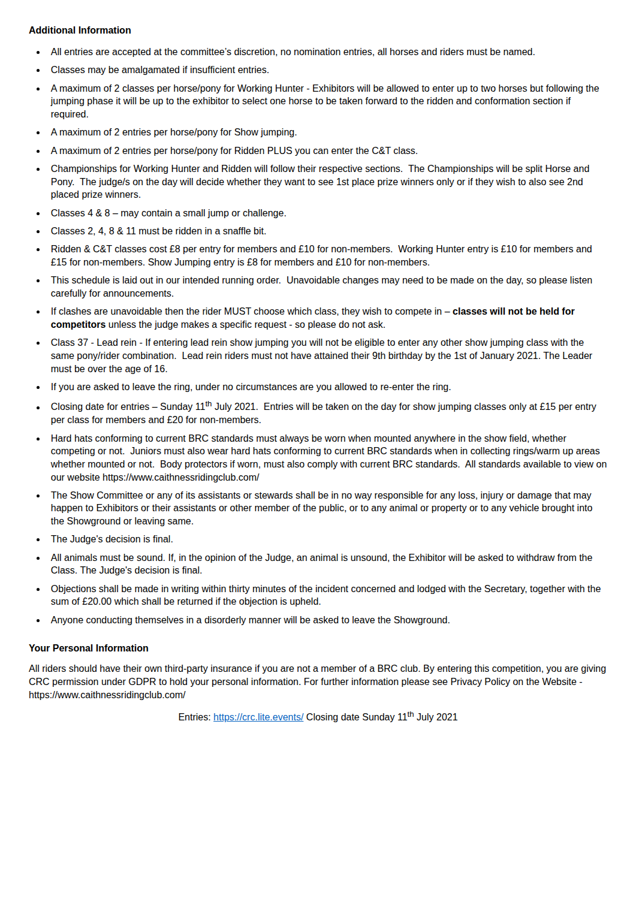Additional Information
All entries are accepted at the committee’s discretion, no nomination entries, all horses and riders must be named.
Classes may be amalgamated if insufficient entries.
A maximum of 2 classes per horse/pony for Working Hunter - Exhibitors will be allowed to enter up to two horses but following the jumping phase it will be up to the exhibitor to select one horse to be taken forward to the ridden and conformation section if required.
A maximum of 2 entries per horse/pony for Show jumping.
A maximum of 2 entries per horse/pony for Ridden PLUS you can enter the C&T class.
Championships for Working Hunter and Ridden will follow their respective sections. The Championships will be split Horse and Pony. The judge/s on the day will decide whether they want to see 1st place prize winners only or if they wish to also see 2nd placed prize winners.
Classes 4 & 8 – may contain a small jump or challenge.
Classes 2, 4, 8 & 11 must be ridden in a snaffle bit.
Ridden & C&T classes cost £8 per entry for members and £10 for non-members. Working Hunter entry is £10 for members and £15 for non-members. Show Jumping entry is £8 for members and £10 for non-members.
This schedule is laid out in our intended running order. Unavoidable changes may need to be made on the day, so please listen carefully for announcements.
If clashes are unavoidable then the rider MUST choose which class, they wish to compete in – classes will not be held for competitors unless the judge makes a specific request - so please do not ask.
Class 37 - Lead rein - If entering lead rein show jumping you will not be eligible to enter any other show jumping class with the same pony/rider combination. Lead rein riders must not have attained their 9th birthday by the 1st of January 2021. The Leader must be over the age of 16.
If you are asked to leave the ring, under no circumstances are you allowed to re-enter the ring.
Closing date for entries – Sunday 11th July 2021. Entries will be taken on the day for show jumping classes only at £15 per entry per class for members and £20 for non-members.
Hard hats conforming to current BRC standards must always be worn when mounted anywhere in the show field, whether competing or not. Juniors must also wear hard hats conforming to current BRC standards when in collecting rings/warm up areas whether mounted or not. Body protectors if worn, must also comply with current BRC standards. All standards available to view on our website https://www.caithnessridingclub.com/
The Show Committee or any of its assistants or stewards shall be in no way responsible for any loss, injury or damage that may happen to Exhibitors or their assistants or other member of the public, or to any animal or property or to any vehicle brought into the Showground or leaving same.
The Judge's decision is final.
All animals must be sound. If, in the opinion of the Judge, an animal is unsound, the Exhibitor will be asked to withdraw from the Class. The Judge's decision is final.
Objections shall be made in writing within thirty minutes of the incident concerned and lodged with the Secretary, together with the sum of £20.00 which shall be returned if the objection is upheld.
Anyone conducting themselves in a disorderly manner will be asked to leave the Showground.
Your Personal Information
All riders should have their own third-party insurance if you are not a member of a BRC club. By entering this competition, you are giving CRC permission under GDPR to hold your personal information. For further information please see Privacy Policy on the Website - https://www.caithnessridingclub.com/
Entries: https://crc.lite.events/ Closing date Sunday 11th July 2021